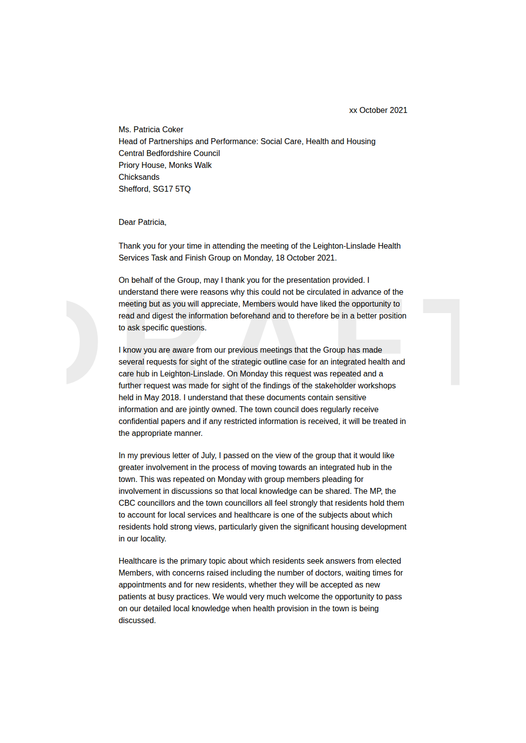DRAFT
xx October 2021
Ms. Patricia Coker
Head of Partnerships and Performance: Social Care, Health and Housing
Central Bedfordshire Council
Priory House, Monks Walk
Chicksands
Shefford, SG17 5TQ
Dear Patricia,
Thank you for your time in attending the meeting of the Leighton-Linslade Health Services Task and Finish Group on Monday, 18 October 2021.
On behalf of the Group, may I thank you for the presentation provided. I understand there were reasons why this could not be circulated in advance of the meeting but as you will appreciate, Members would have liked the opportunity to read and digest the information beforehand and to therefore be in a better position to ask specific questions.
I know you are aware from our previous meetings that the Group has made several requests for sight of the strategic outline case for an integrated health and care hub in Leighton-Linslade. On Monday this request was repeated and a further request was made for sight of the findings of the stakeholder workshops held in May 2018. I understand that these documents contain sensitive information and are jointly owned. The town council does regularly receive confidential papers and if any restricted information is received, it will be treated in the appropriate manner.
In my previous letter of July, I passed on the view of the group that it would like greater involvement in the process of moving towards an integrated hub in the town. This was repeated on Monday with group members pleading for involvement in discussions so that local knowledge can be shared. The MP, the CBC councillors and the town councillors all feel strongly that residents hold them to account for local services and healthcare is one of the subjects about which residents hold strong views, particularly given the significant housing development in our locality.
Healthcare is the primary topic about which residents seek answers from elected Members, with concerns raised including the number of doctors, waiting times for appointments and for new residents, whether they will be accepted as new patients at busy practices. We would very much welcome the opportunity to pass on our detailed local knowledge when health provision in the town is being discussed.